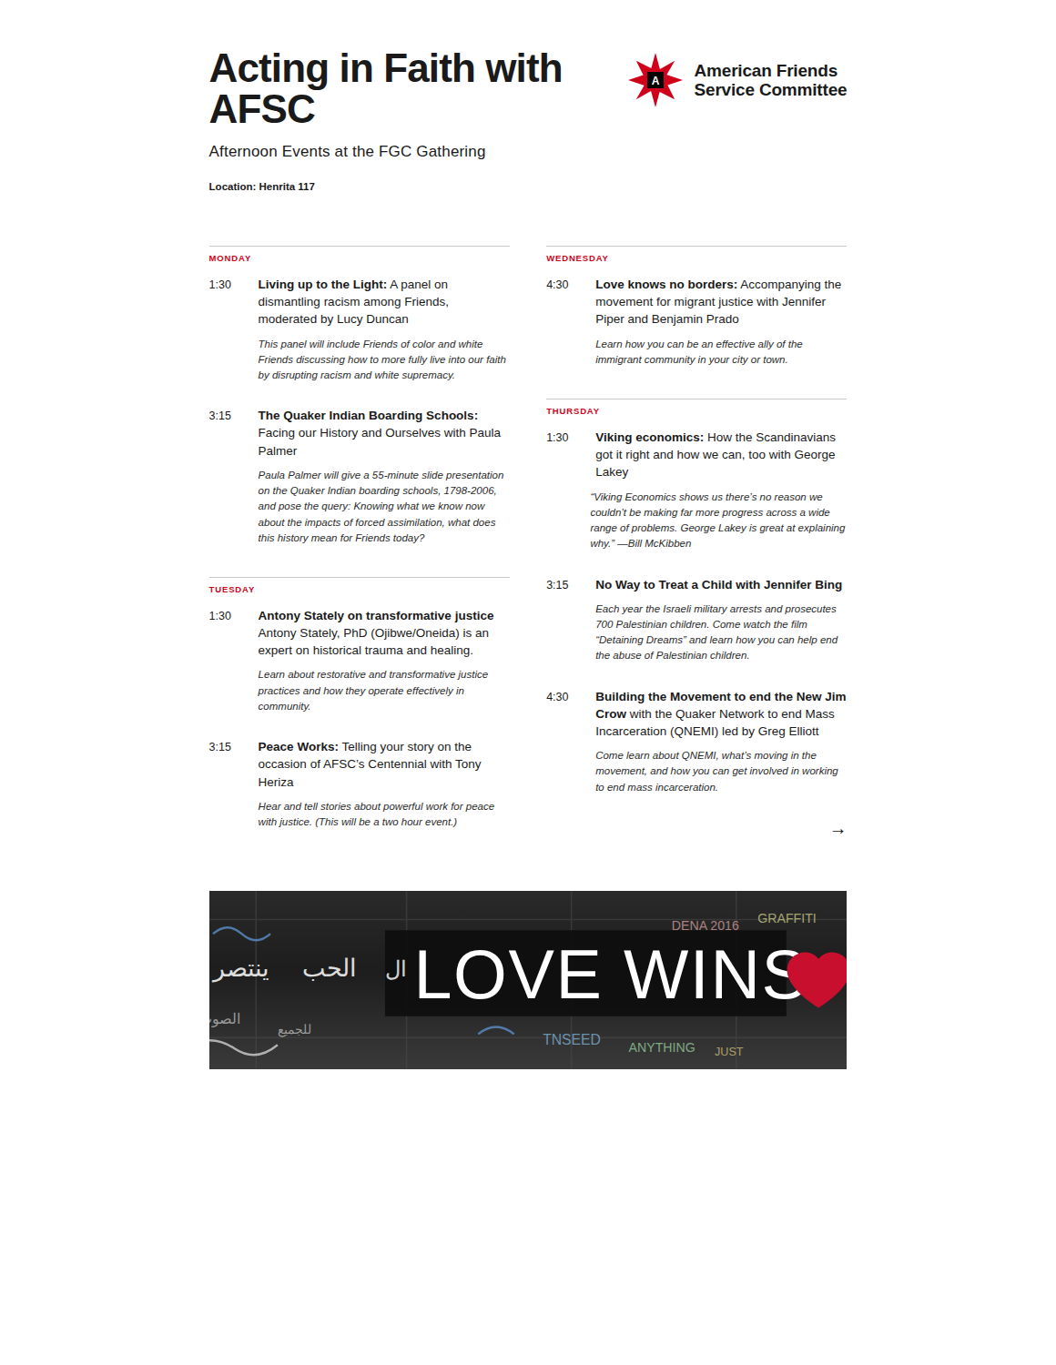Acting in Faith with AFSC
Afternoon Events at the FGC Gathering
Location: Henrita 117
A
American Friends
Service Committee
Monday
1:30
Living up to the Light: A panel on dismantling racism among Friends, moderated by Lucy Duncan
This panel will include Friends of color and white Friends discussing how to more fully live into our faith by disrupting racism and white supremacy.
3:15
The Quaker Indian Boarding Schools: Facing our History and Ourselves with Paula Palmer
Paula Palmer will give a 55-minute slide presentation on the Quaker Indian boarding schools, 1798-2006, and pose the query: Knowing what we know now about the impacts of forced assimilation, what does this history mean for Friends today?
Tuesday
1:30
Antony Stately on transformative justice
Antony Stately, PhD (Ojibwe/Oneida) is an expert on historical trauma and healing.
Learn about restorative and transformative justice practices and how they operate effectively in community.
3:15
Peace Works: Telling your story on the occasion of AFSC’s Centennial with Tony Heriza
Hear and tell stories about powerful work for peace with justice. (This will be a two hour event.)
Wednesday
4:30
Love knows no borders: Accompanying the movement for migrant justice with Jennifer Piper and Benjamin Prado
Learn how you can be an effective ally of the immigrant community in your city or town.
Thursday
1:30
Viking economics: How the Scandinavians got it right and how we can, too with George Lakey
“Viking Economics shows us there’s no reason we couldn’t be making far more progress across a wide range of problems. George Lakey is great at explaining why.” —Bill McKibben
3:15
No Way to Treat a Child with Jennifer Bing
Each year the Israeli military arrests and prosecutes 700 Palestinian children. Come watch the film “Detaining Dreams” and learn how you can help end the abuse of Palestinian children.
4:30
Building the Movement to end the New Jim Crow with the Quaker Network to end Mass Incarceration (QNEMI) led by Greg Elliott
Come learn about QNEMI, what’s moving in the movement, and how you can get involved in working to end mass incarceration.
→
ينتصر الحب ال LOVE WINS. الصوت للجميع TNSEED ANYTHING DENA 2016 GRAFFITI JUST